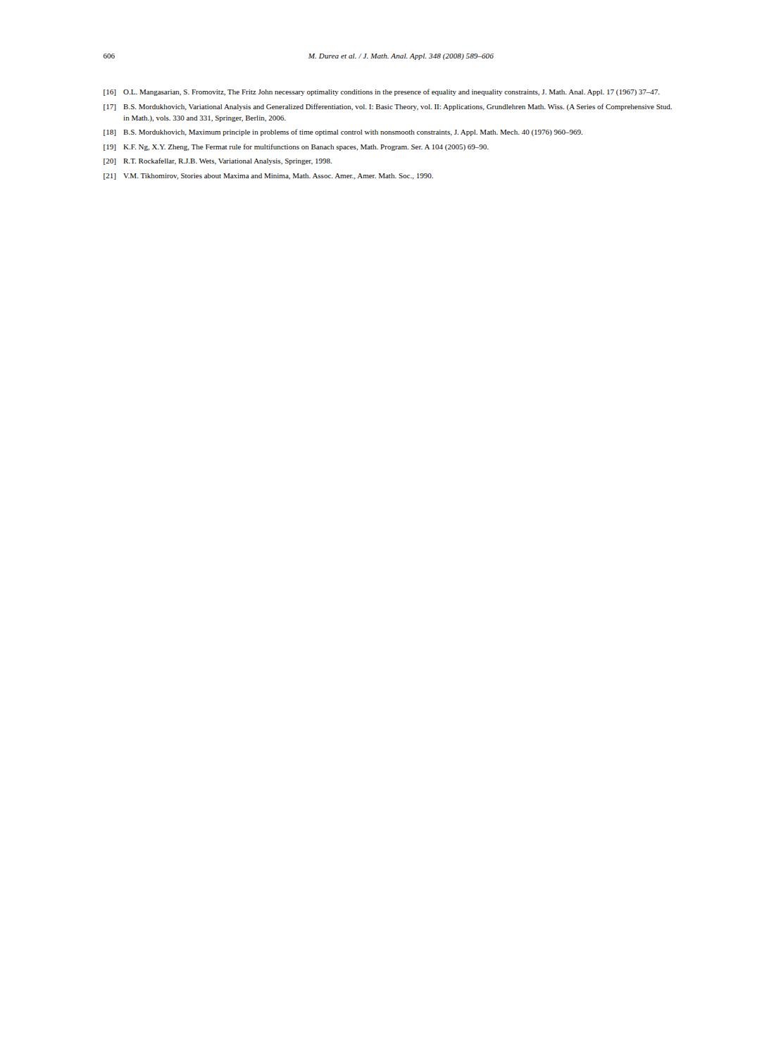606 M. Durea et al. / J. Math. Anal. Appl. 348 (2008) 589–606
[16] O.L. Mangasarian, S. Fromovitz, The Fritz John necessary optimality conditions in the presence of equality and inequality constraints, J. Math. Anal. Appl. 17 (1967) 37–47.
[17] B.S. Mordukhovich, Variational Analysis and Generalized Differentiation, vol. I: Basic Theory, vol. II: Applications, Grundlehren Math. Wiss. (A Series of Comprehensive Stud. in Math.), vols. 330 and 331, Springer, Berlin, 2006.
[18] B.S. Mordukhovich, Maximum principle in problems of time optimal control with nonsmooth constraints, J. Appl. Math. Mech. 40 (1976) 960–969.
[19] K.F. Ng, X.Y. Zheng, The Fermat rule for multifunctions on Banach spaces, Math. Program. Ser. A 104 (2005) 69–90.
[20] R.T. Rockafellar, R.J.B. Wets, Variational Analysis, Springer, 1998.
[21] V.M. Tikhomirov, Stories about Maxima and Minima, Math. Assoc. Amer., Amer. Math. Soc., 1990.